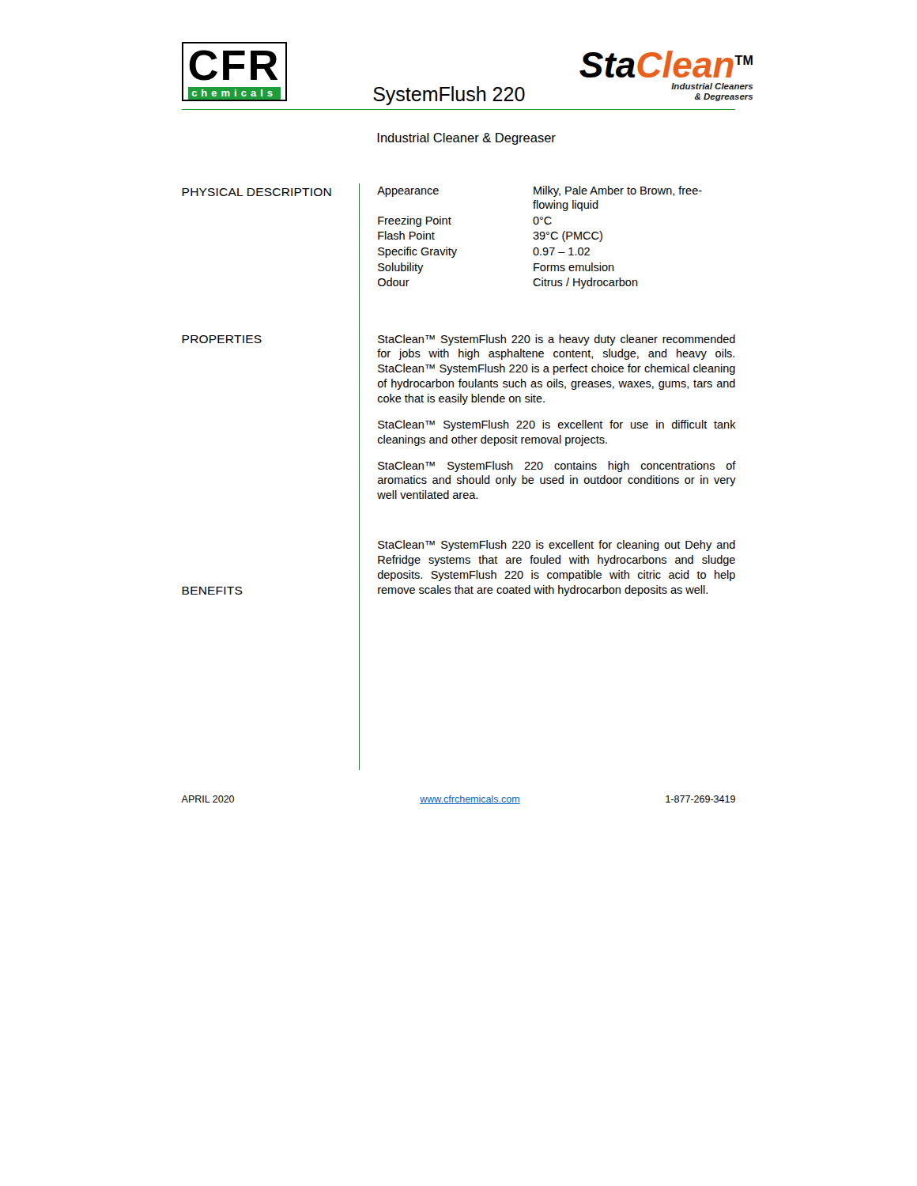CFR
chemicals
SystemFlush 220
Sta Clean TM
Industrial Cleaners
& Degreasers
Industrial Cleaner & Degreaser
PHYSICAL DESCRIPTION
PROPERTIES
BENEFITS
| Appearance | Milky, Pale Amber to Brown, free-flowing liquid |
| Freezing Point | 0°C |
| Flash Point | 39°C (PMCC) |
| Specific Gravity | 0.97 – 1.02 |
| Solubility | Forms emulsion |
| Odour | Citrus / Hydrocarbon |
StaClean™ SystemFlush 220 is a heavy duty cleaner recommended for jobs with high asphaltene content, sludge, and heavy oils. StaClean™ SystemFlush 220 is a perfect choice for chemical cleaning of hydrocarbon foulants such as oils, greases, waxes, gums, tars and coke that is easily blende on site.
StaClean™ SystemFlush 220 is excellent for use in difficult tank cleanings and other deposit removal projects.
StaClean™ SystemFlush 220 contains high concentrations of aromatics and should only be used in outdoor conditions or in very well ventilated area.
StaClean™ SystemFlush 220 is excellent for cleaning out Dehy and Refridge systems that are fouled with hydrocarbons and sludge deposits. SystemFlush 220 is compatible with citric acid to help remove scales that are coated with hydrocarbon deposits as well.
APRIL 2020
www.cfrchemicals.com
1-877-269-3419